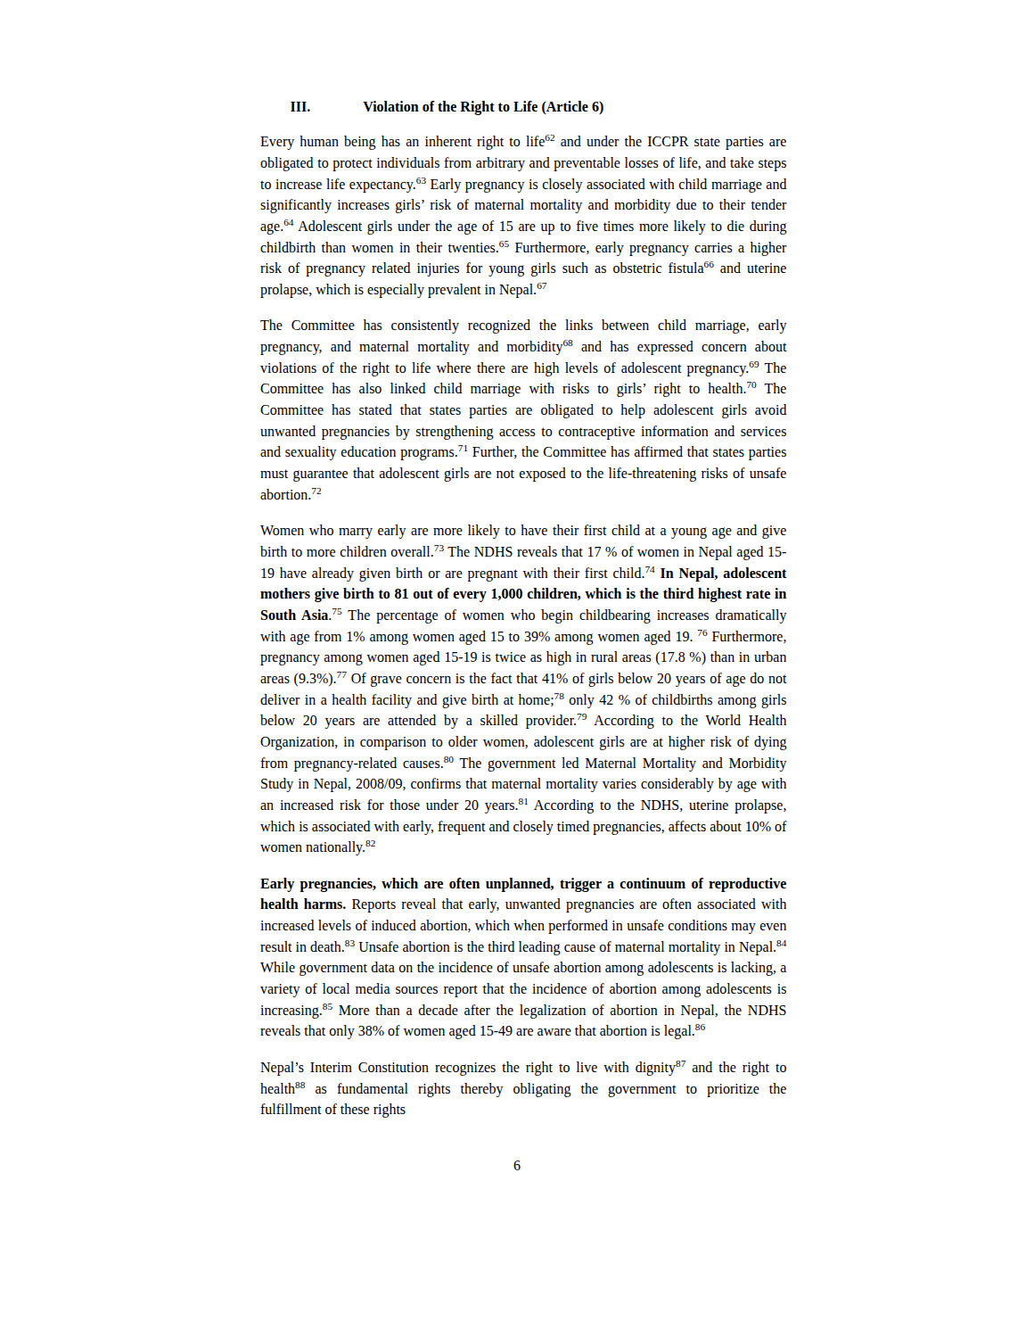III. Violation of the Right to Life (Article 6)
Every human being has an inherent right to life62 and under the ICCPR state parties are obligated to protect individuals from arbitrary and preventable losses of life, and take steps to increase life expectancy.63 Early pregnancy is closely associated with child marriage and significantly increases girls’ risk of maternal mortality and morbidity due to their tender age.64 Adolescent girls under the age of 15 are up to five times more likely to die during childbirth than women in their twenties.65 Furthermore, early pregnancy carries a higher risk of pregnancy related injuries for young girls such as obstetric fistula66 and uterine prolapse, which is especially prevalent in Nepal.67
The Committee has consistently recognized the links between child marriage, early pregnancy, and maternal mortality and morbidity68 and has expressed concern about violations of the right to life where there are high levels of adolescent pregnancy.69 The Committee has also linked child marriage with risks to girls’ right to health.70 The Committee has stated that states parties are obligated to help adolescent girls avoid unwanted pregnancies by strengthening access to contraceptive information and services and sexuality education programs.71 Further, the Committee has affirmed that states parties must guarantee that adolescent girls are not exposed to the life-threatening risks of unsafe abortion.72
Women who marry early are more likely to have their first child at a young age and give birth to more children overall.73 The NDHS reveals that 17 % of women in Nepal aged 15-19 have already given birth or are pregnant with their first child.74 In Nepal, adolescent mothers give birth to 81 out of every 1,000 children, which is the third highest rate in South Asia.75 The percentage of women who begin childbearing increases dramatically with age from 1% among women aged 15 to 39% among women aged 19. 76 Furthermore, pregnancy among women aged 15-19 is twice as high in rural areas (17.8 %) than in urban areas (9.3%).77 Of grave concern is the fact that 41% of girls below 20 years of age do not deliver in a health facility and give birth at home;78 only 42 % of childbirths among girls below 20 years are attended by a skilled provider.79 According to the World Health Organization, in comparison to older women, adolescent girls are at higher risk of dying from pregnancy-related causes.80 The government led Maternal Mortality and Morbidity Study in Nepal, 2008/09, confirms that maternal mortality varies considerably by age with an increased risk for those under 20 years.81 According to the NDHS, uterine prolapse, which is associated with early, frequent and closely timed pregnancies, affects about 10% of women nationally.82
Early pregnancies, which are often unplanned, trigger a continuum of reproductive health harms. Reports reveal that early, unwanted pregnancies are often associated with increased levels of induced abortion, which when performed in unsafe conditions may even result in death.83 Unsafe abortion is the third leading cause of maternal mortality in Nepal.84 While government data on the incidence of unsafe abortion among adolescents is lacking, a variety of local media sources report that the incidence of abortion among adolescents is increasing.85 More than a decade after the legalization of abortion in Nepal, the NDHS reveals that only 38% of women aged 15-49 are aware that abortion is legal.86
Nepal’s Interim Constitution recognizes the right to live with dignity87 and the right to health88 as fundamental rights thereby obligating the government to prioritize the fulfillment of these rights
6